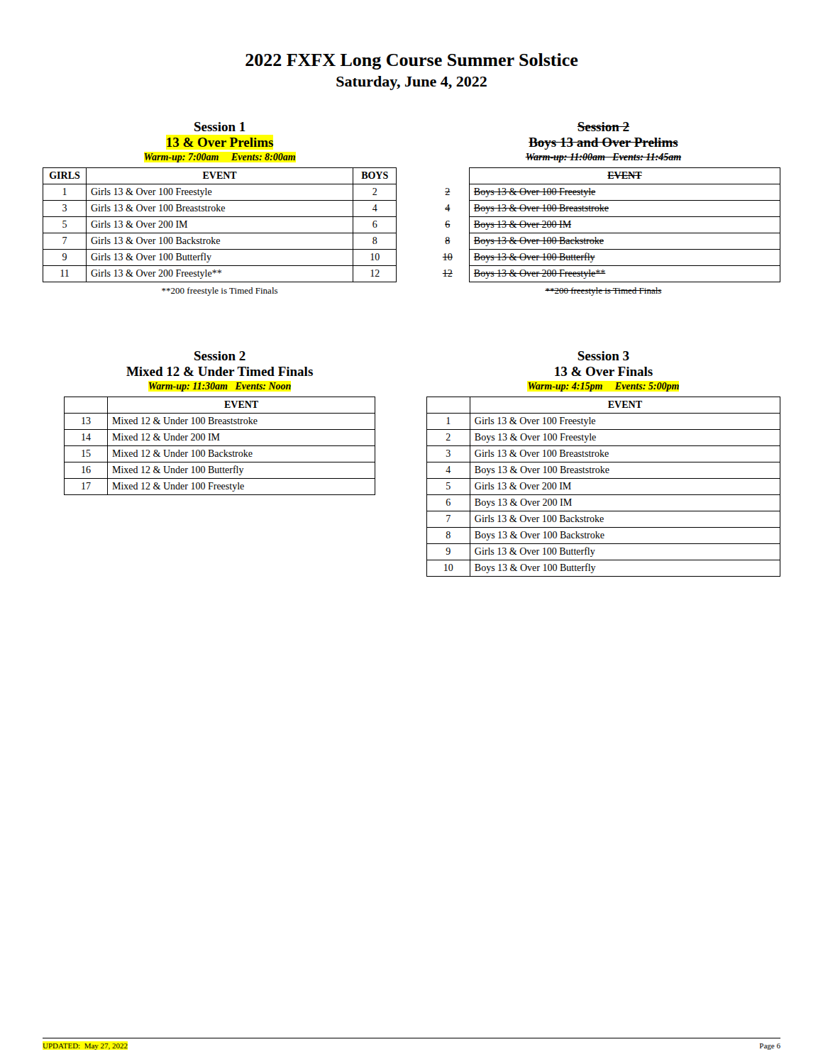2022 FXFX Long Course Summer Solstice
Saturday, June 4, 2022
Session 1
13 & Over Prelims
Warm-up: 7:00am Events: 8:00am
| GIRLS | EVENT | BOYS |
| --- | --- | --- |
| 1 | Girls 13 & Over 100 Freestyle | 2 |
| 3 | Girls 13 & Over 100 Breaststroke | 4 |
| 5 | Girls 13 & Over 200 IM | 6 |
| 7 | Girls 13 & Over 100 Backstroke | 8 |
| 9 | Girls 13 & Over 100 Butterfly | 10 |
| 11 | Girls 13 & Over 200 Freestyle** | 12 |
**200 freestyle is Timed Finals
Session 2
Boys 13 and Over Prelims
Warm-up: 11:00am Events: 11:45am
| | EVENT |
| --- | --- |
| 2 | Boys 13 & Over 100 Freestyle |
| 4 | Boys 13 & Over 100 Breaststroke |
| 6 | Boys 13 & Over 200 IM |
| 8 | Boys 13 & Over 100 Backstroke |
| 10 | Boys 13 & Over 100 Butterfly |
| 12 | Boys 13 & Over 200 Freestyle** |
**200 freestyle is Timed Finals
Session 2
Mixed 12 & Under Timed Finals
Warm-up: 11:30am Events: Noon
| | EVENT |
| --- | --- |
| 13 | Mixed 12 & Under 100 Breaststroke |
| 14 | Mixed 12 & Under 200 IM |
| 15 | Mixed 12 & Under 100 Backstroke |
| 16 | Mixed 12 & Under 100 Butterfly |
| 17 | Mixed 12 & Under 100 Freestyle |
Session 3
13 & Over Finals
Warm-up: 4:15pm Events: 5:00pm
| | EVENT |
| --- | --- |
| 1 | Girls 13 & Over 100 Freestyle |
| 2 | Boys 13 & Over 100 Freestyle |
| 3 | Girls 13 & Over 100 Breaststroke |
| 4 | Boys 13 & Over 100 Breaststroke |
| 5 | Girls 13 & Over 200 IM |
| 6 | Boys 13 & Over 200 IM |
| 7 | Girls 13 & Over 100 Backstroke |
| 8 | Boys 13 & Over 100 Backstroke |
| 9 | Girls 13 & Over 100 Butterfly |
| 10 | Boys 13 & Over 100 Butterfly |
UPDATED: May 27, 2022 Page 6